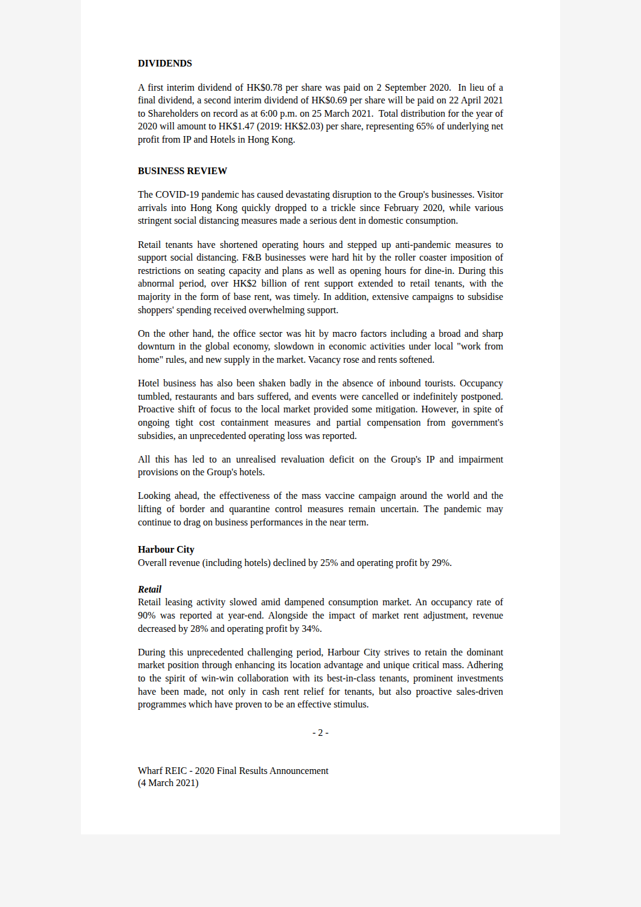DIVIDENDS
A first interim dividend of HK$0.78 per share was paid on 2 September 2020. In lieu of a final dividend, a second interim dividend of HK$0.69 per share will be paid on 22 April 2021 to Shareholders on record as at 6:00 p.m. on 25 March 2021. Total distribution for the year of 2020 will amount to HK$1.47 (2019: HK$2.03) per share, representing 65% of underlying net profit from IP and Hotels in Hong Kong.
BUSINESS REVIEW
The COVID-19 pandemic has caused devastating disruption to the Group's businesses. Visitor arrivals into Hong Kong quickly dropped to a trickle since February 2020, while various stringent social distancing measures made a serious dent in domestic consumption.
Retail tenants have shortened operating hours and stepped up anti-pandemic measures to support social distancing. F&B businesses were hard hit by the roller coaster imposition of restrictions on seating capacity and plans as well as opening hours for dine-in. During this abnormal period, over HK$2 billion of rent support extended to retail tenants, with the majority in the form of base rent, was timely. In addition, extensive campaigns to subsidise shoppers' spending received overwhelming support.
On the other hand, the office sector was hit by macro factors including a broad and sharp downturn in the global economy, slowdown in economic activities under local "work from home" rules, and new supply in the market. Vacancy rose and rents softened.
Hotel business has also been shaken badly in the absence of inbound tourists. Occupancy tumbled, restaurants and bars suffered, and events were cancelled or indefinitely postponed. Proactive shift of focus to the local market provided some mitigation. However, in spite of ongoing tight cost containment measures and partial compensation from government's subsidies, an unprecedented operating loss was reported.
All this has led to an unrealised revaluation deficit on the Group's IP and impairment provisions on the Group's hotels.
Looking ahead, the effectiveness of the mass vaccine campaign around the world and the lifting of border and quarantine control measures remain uncertain. The pandemic may continue to drag on business performances in the near term.
Harbour City
Overall revenue (including hotels) declined by 25% and operating profit by 29%.
Retail
Retail leasing activity slowed amid dampened consumption market. An occupancy rate of 90% was reported at year-end. Alongside the impact of market rent adjustment, revenue decreased by 28% and operating profit by 34%.
During this unprecedented challenging period, Harbour City strives to retain the dominant market position through enhancing its location advantage and unique critical mass. Adhering to the spirit of win-win collaboration with its best-in-class tenants, prominent investments have been made, not only in cash rent relief for tenants, but also proactive sales-driven programmes which have proven to be an effective stimulus.
- 2 -
Wharf REIC - 2020 Final Results Announcement
(4 March 2021)